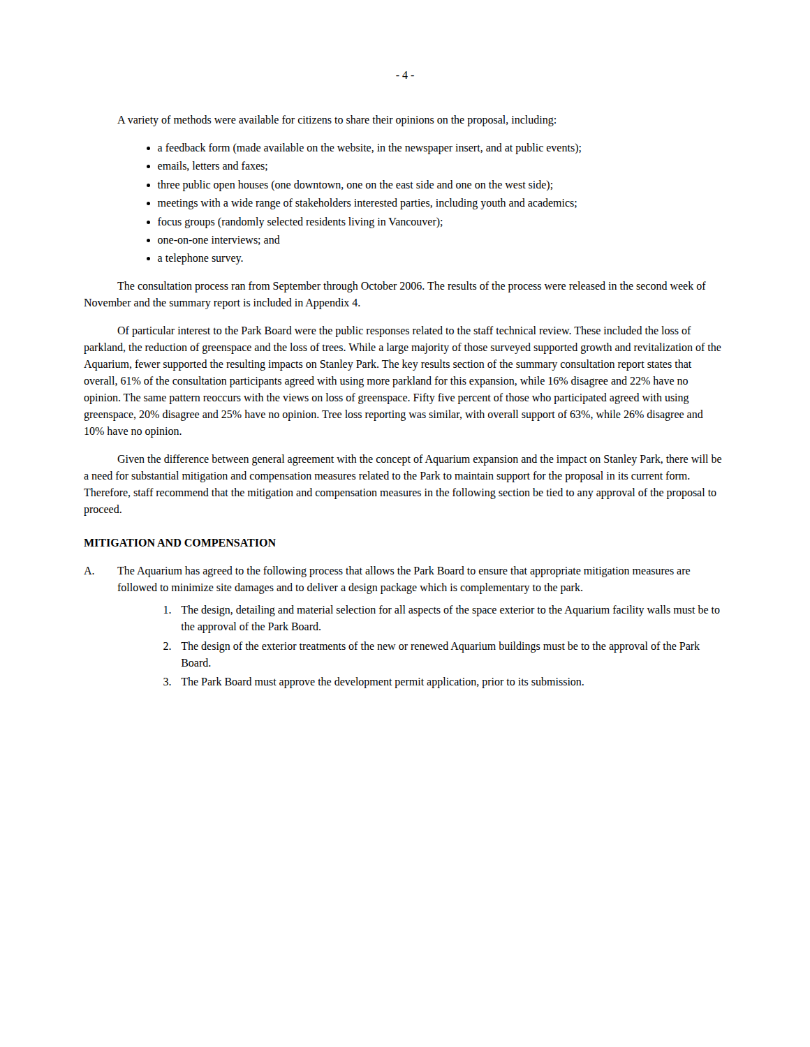- 4 -
A variety of methods were available for citizens to share their opinions on the proposal, including:
a feedback form (made available on the website, in the newspaper insert, and at public events);
emails, letters and faxes;
three public open houses (one downtown, one on the east side and one on the west side);
meetings with a wide range of stakeholders interested parties, including youth and academics;
focus groups (randomly selected residents living in Vancouver);
one-on-one interviews; and
a telephone survey.
The consultation process ran from September through October 2006. The results of the process were released in the second week of November and the summary report is included in Appendix 4.
Of particular interest to the Park Board were the public responses related to the staff technical review. These included the loss of parkland, the reduction of greenspace and the loss of trees. While a large majority of those surveyed supported growth and revitalization of the Aquarium, fewer supported the resulting impacts on Stanley Park. The key results section of the summary consultation report states that overall, 61% of the consultation participants agreed with using more parkland for this expansion, while 16% disagree and 22% have no opinion. The same pattern reoccurs with the views on loss of greenspace. Fifty five percent of those who participated agreed with using greenspace, 20% disagree and 25% have no opinion. Tree loss reporting was similar, with overall support of 63%, while 26% disagree and 10% have no opinion.
Given the difference between general agreement with the concept of Aquarium expansion and the impact on Stanley Park, there will be a need for substantial mitigation and compensation measures related to the Park to maintain support for the proposal in its current form. Therefore, staff recommend that the mitigation and compensation measures in the following section be tied to any approval of the proposal to proceed.
MITIGATION AND COMPENSATION
A.
The Aquarium has agreed to the following process that allows the Park Board to ensure that appropriate mitigation measures are followed to minimize site damages and to deliver a design package which is complementary to the park.
The design, detailing and material selection for all aspects of the space exterior to the Aquarium facility walls must be to the approval of the Park Board.
The design of the exterior treatments of the new or renewed Aquarium buildings must be to the approval of the Park Board.
The Park Board must approve the development permit application, prior to its submission.